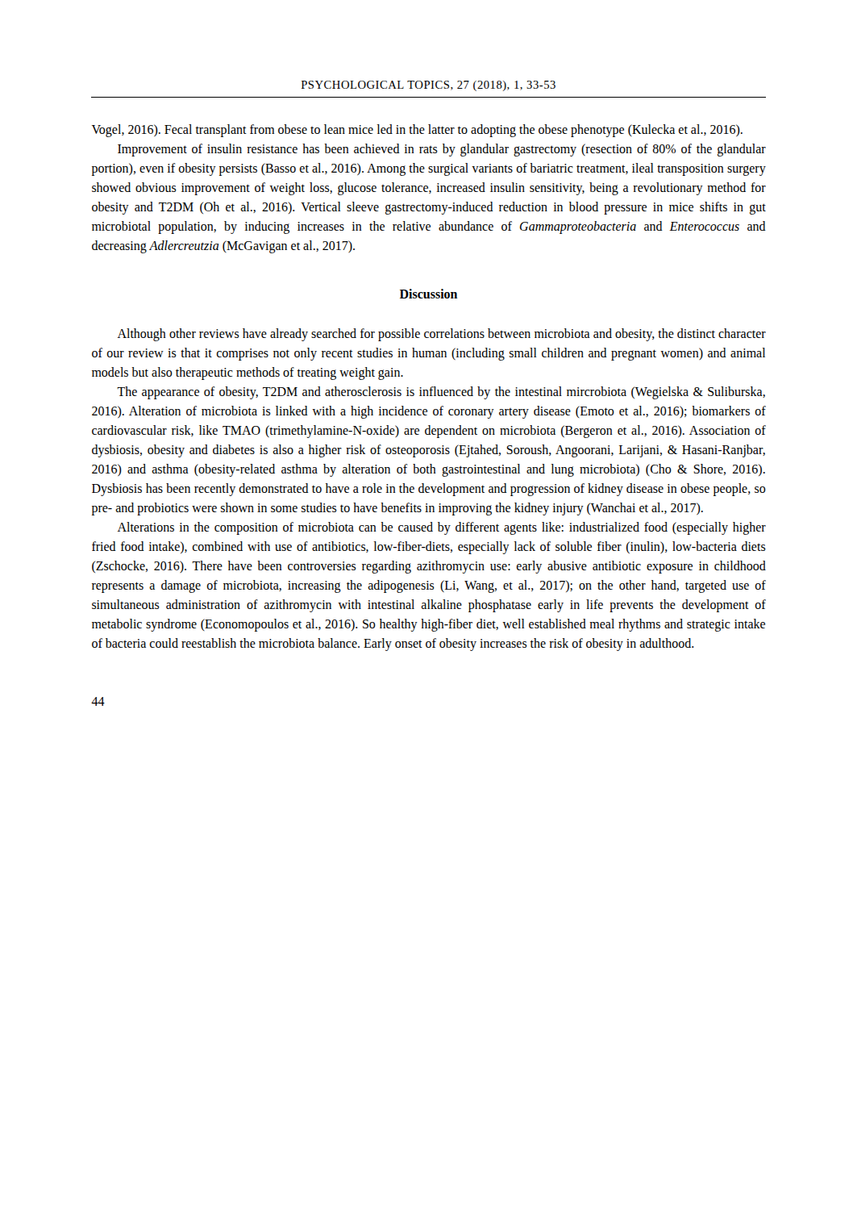PSYCHOLOGICAL TOPICS, 27 (2018), 1, 33-53
Vogel, 2016). Fecal transplant from obese to lean mice led in the latter to adopting the obese phenotype (Kulecka et al., 2016).
Improvement of insulin resistance has been achieved in rats by glandular gastrectomy (resection of 80% of the glandular portion), even if obesity persists (Basso et al., 2016). Among the surgical variants of bariatric treatment, ileal transposition surgery showed obvious improvement of weight loss, glucose tolerance, increased insulin sensitivity, being a revolutionary method for obesity and T2DM (Oh et al., 2016). Vertical sleeve gastrectomy-induced reduction in blood pressure in mice shifts in gut microbiotal population, by inducing increases in the relative abundance of Gammaproteobacteria and Enterococcus and decreasing Adlercreutzia (McGavigan et al., 2017).
Discussion
Although other reviews have already searched for possible correlations between microbiota and obesity, the distinct character of our review is that it comprises not only recent studies in human (including small children and pregnant women) and animal models but also therapeutic methods of treating weight gain.
The appearance of obesity, T2DM and atherosclerosis is influenced by the intestinal mircrobiota (Wegielska & Suliburska, 2016). Alteration of microbiota is linked with a high incidence of coronary artery disease (Emoto et al., 2016); biomarkers of cardiovascular risk, like TMAO (trimethylamine-N-oxide) are dependent on microbiota (Bergeron et al., 2016). Association of dysbiosis, obesity and diabetes is also a higher risk of osteoporosis (Ejtahed, Soroush, Angoorani, Larijani, & Hasani-Ranjbar, 2016) and asthma (obesity-related asthma by alteration of both gastrointestinal and lung microbiota) (Cho & Shore, 2016). Dysbiosis has been recently demonstrated to have a role in the development and progression of kidney disease in obese people, so pre- and probiotics were shown in some studies to have benefits in improving the kidney injury (Wanchai et al., 2017).
Alterations in the composition of microbiota can be caused by different agents like: industrialized food (especially higher fried food intake), combined with use of antibiotics, low-fiber-diets, especially lack of soluble fiber (inulin), low-bacteria diets (Zschocke, 2016). There have been controversies regarding azithromycin use: early abusive antibiotic exposure in childhood represents a damage of microbiota, increasing the adipogenesis (Li, Wang, et al., 2017); on the other hand, targeted use of simultaneous administration of azithromycin with intestinal alkaline phosphatase early in life prevents the development of metabolic syndrome (Economopoulos et al., 2016). So healthy high-fiber diet, well established meal rhythms and strategic intake of bacteria could reestablish the microbiota balance. Early onset of obesity increases the risk of obesity in adulthood.
44